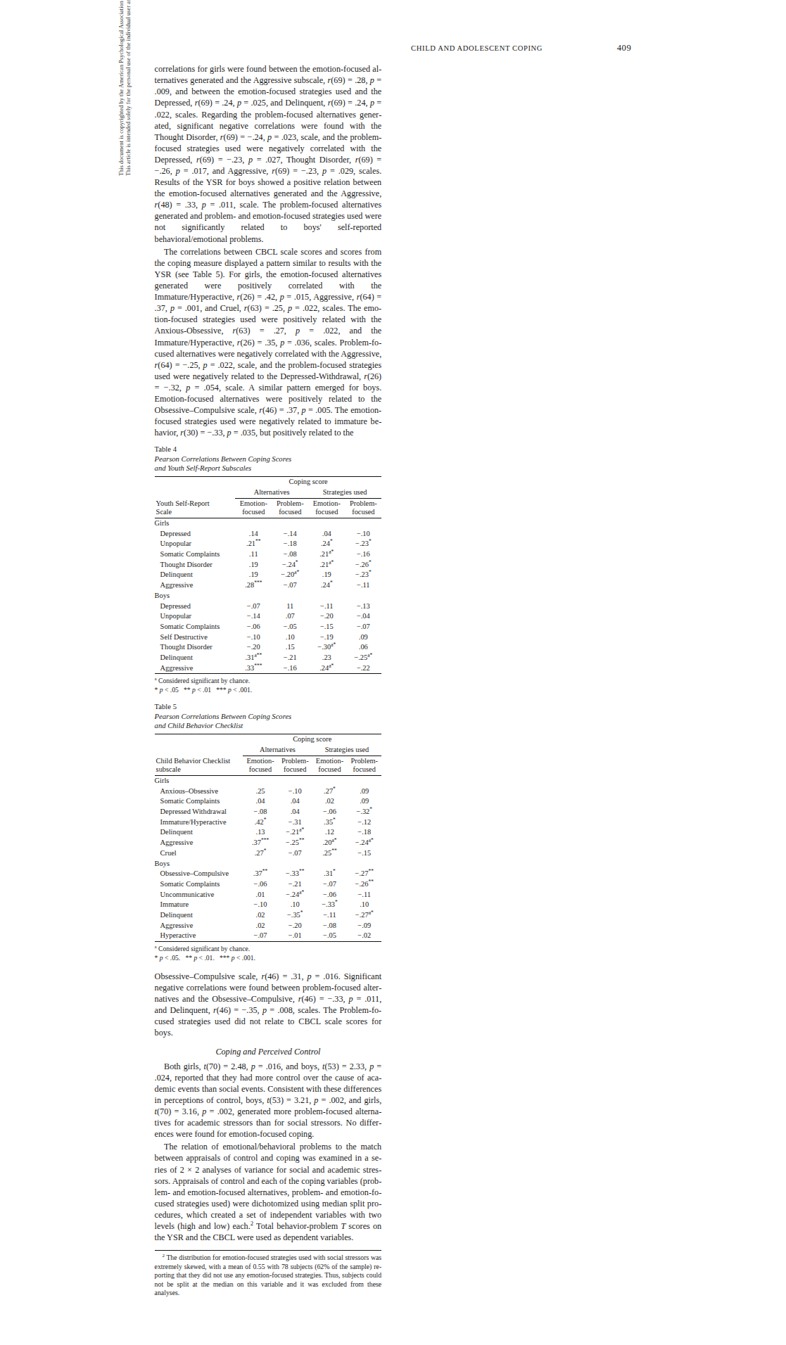This document is copyrighted by the American Psychological Association or one of its allied publishers. This article is intended solely for the personal use of the individual user and is not to be disseminated broadly.
Child and Adolescent Coping
409
correlations for girls were found between the emotion-focused alternatives generated and the Aggressive subscale, r(69) = .28, p = .009, and between the emotion-focused strategies used and the Depressed, r(69) = .24, p = .025, and Delinquent, r(69) = .24, p = .022, scales. Regarding the problem-focused alternatives generated, significant negative correlations were found with the Thought Disorder, r(69) = −.24, p = .023, scale, and the problem-focused strategies used were negatively correlated with the Depressed, r(69) = −.23, p = .027, Thought Disorder, r(69) = −.26, p = .017, and Aggressive, r(69) = −.23, p = .029, scales. Results of the YSR for boys showed a positive relation between the emotion-focused alternatives generated and the Aggressive, r(48) = .33, p = .011, scale. The problem-focused alternatives generated and problem- and emotion-focused strategies used were not significantly related to boys' self-reported behavioral/emotional problems.
The correlations between CBCL scale scores and scores from the coping measure displayed a pattern similar to results with the YSR (see Table 5). For girls, the emotion-focused alternatives generated were positively correlated with the Immature/Hyperactive, r(26) = .42, p = .015, Aggressive, r(64) = .37, p = .001, and Cruel, r(63) = .25, p = .022, scales. The emotion-focused strategies used were positively related with the Anxious-Obsessive, r(63) = .27, p = .022, and the Immature/Hyperactive, r(26) = .35, p = .036, scales. Problem-focused alternatives were negatively correlated with the Aggressive, r(64) = −.25, p = .022, scale, and the problem-focused strategies used were negatively related to the Depressed-Withdrawal, r(26) = −.32, p = .054, scale. A similar pattern emerged for boys. Emotion-focused alternatives were positively related to the Obsessive–Compulsive scale, r(46) = .37, p = .005. The emotion-focused strategies used were negatively related to immature behavior, r(30) = −.33, p = .035, but positively related to the
Table 4
Pearson Correlations Between Coping Scores
and Youth Self-Report Subscales
| | Coping score |
| | Alternatives | Strategies used |
| Youth Self-Report Scale | Emotion- focused | Problem- focused | Emotion- focused | Problem- focused |
| Girls | | | | |
| Depressed | .14 | −.14 | .04 | −.10 |
| Unpopular | .21 ** | −.18 | .24 * | −.23 * |
| Somatic Complaints | .11 | −.08 | .21 a* | −.16 |
| Thought Disorder | .19 | −.24 * | .21 a* | −.26 * |
| Delinquent | .19 | −.20 a* | .19 | −.23 * |
| Aggressive | .28 *** | −.07 | .24 * | −.11 |
| Boys | | | | |
| Depressed | −.07 | 11 | −.11 | −.13 |
| Unpopular | −.14 | .07 | −.20 | −.04 |
| Somatic Complaints | −.06 | −.05 | −.15 | −.07 |
| Self Destructive | −.10 | .10 | −.19 | .09 |
| Thought Disorder | −.20 | .15 | −.30 a* | .06 |
| Delinquent | .31 a** | −.21 | .23 | −.25 a* |
| Aggressive | .33 *** | −.16 | .24 a* | −.22 |
a Considered significant by chance.
* p < .05 ** p < .01 *** p < .001.
Table 5
Pearson Correlations Between Coping Scores
and Child Behavior Checklist
| | Coping score |
| | Alternatives | Strategies used |
| Child Behavior Checklist subscale | Emotion- focused | Problem- focused | Emotion- focused | Problem- focused |
| Girls | | | | |
| Anxious–Obsessive | .25 | −.10 | .27 * | .09 |
| Somatic Complaints | .04 | .04 | .02 | .09 |
| Depressed Withdrawal | −.08 | .04 | −.06 | −.32 * |
| Immature/Hyperactive | .42 * | −.31 | .35 * | −.12 |
| Delinquent | .13 | −.21 a* | .12 | −.18 |
| Aggressive | .37 *** | −.25 ** | .20 a* | −.24 a* |
| Cruel | .27 * | −.07 | .25 ** | −.15 |
| Boys | | | | |
| Obsessive–Compulsive | .37 ** | −.33 ** | .31 * | −.27 ** |
| Somatic Complaints | −.06 | −.21 | −.07 | −.26 ** |
| Uncommunicative | .01 | −.24 a* | −.06 | −.11 |
| Immature | −.10 | .10 | −.33 * | .10 |
| Delinquent | .02 | −.35 * | −.11 | −.27 a* |
| Aggressive | .02 | −.20 | −.08 | −.09 |
| Hyperactive | −.07 | −.01 | −.05 | −.02 |
a Considered significant by chance.
* p < .05. ** p < .01. *** p < .001.
Obsessive–Compulsive scale, r(46) = .31, p = .016. Significant negative correlations were found between problem-focused alternatives and the Obsessive–Compulsive, r(46) = −.33, p = .011, and Delinquent, r(46) = −.35, p = .008, scales. The Problem-focused strategies used did not relate to CBCL scale scores for boys.
Coping and Perceived Control
Both girls, t(70) = 2.48, p = .016, and boys, t(53) = 2.33, p = .024, reported that they had more control over the cause of academic events than social events. Consistent with these differences in perceptions of control, boys, t(53) = 3.21, p = .002, and girls, t(70) = 3.16, p = .002, generated more problem-focused alternatives for academic stressors than for social stressors. No differences were found for emotion-focused coping.
The relation of emotional/behavioral problems to the match between appraisals of control and coping was examined in a series of 2 × 2 analyses of variance for social and academic stressors. Appraisals of control and each of the coping variables (problem- and emotion-focused alternatives, problem- and emotion-focused strategies used) were dichotomized using median split procedures, which created a set of independent variables with two levels (high and low) each.2 Total behavior-problem T scores on the YSR and the CBCL were used as dependent variables.
2 The distribution for emotion-focused strategies used with social stressors was extremely skewed, with a mean of 0.55 with 78 subjects (62% of the sample) reporting that they did not use any emotion-focused strategies. Thus, subjects could not be split at the median on this variable and it was excluded from these analyses.